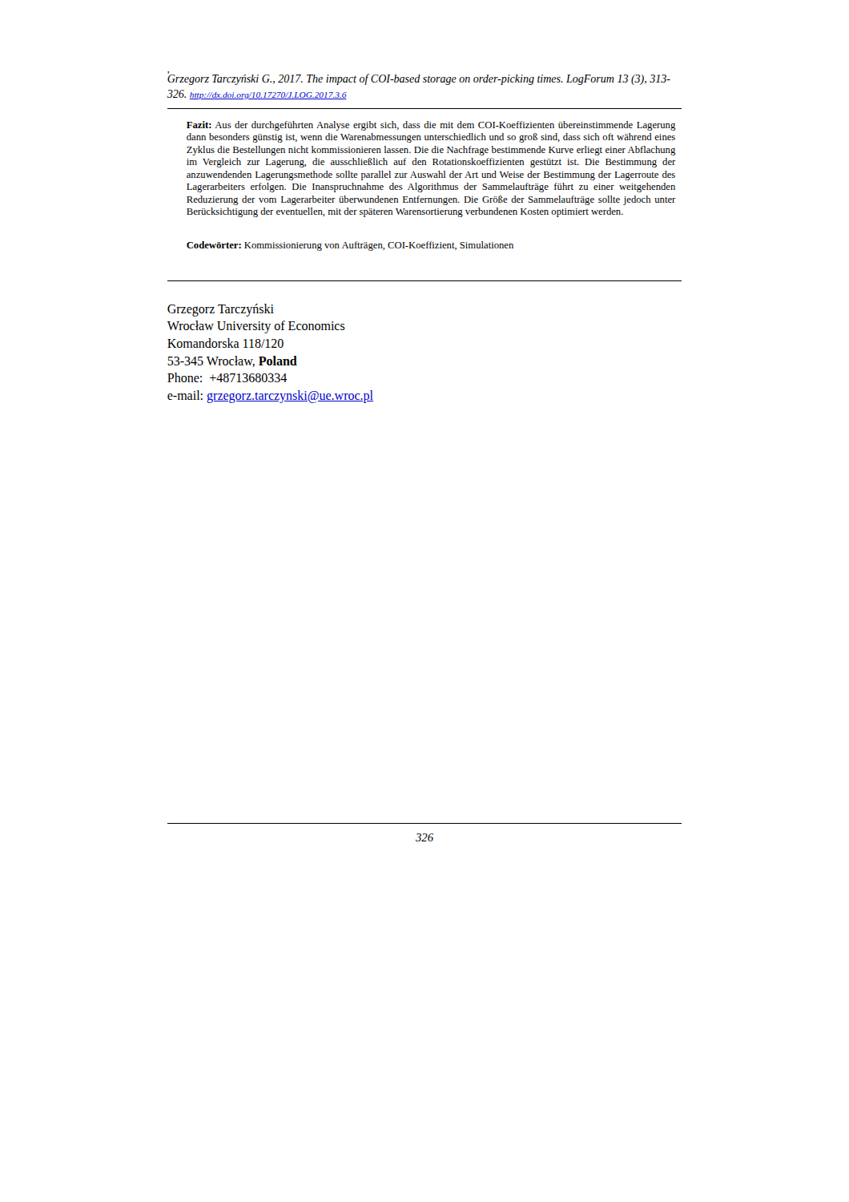, Grzegorz Tarczyński G., 2017. The impact of COI-based storage on order-picking times. LogForum 13 (3), 313-326. http://dx.doi.org/10.17270/J.LOG.2017.3.6
Fazit: Aus der durchgeführten Analyse ergibt sich, dass die mit dem COI-Koeffizienten übereinstimmende Lagerung dann besonders günstig ist, wenn die Warenabmessungen unterschiedlich und so groß sind, dass sich oft während eines Zyklus die Bestellungen nicht kommissionieren lassen. Die die Nachfrage bestimmende Kurve erliegt einer Abflachung im Vergleich zur Lagerung, die ausschließlich auf den Rotationskoeffizienten gestützt ist. Die Bestimmung der anzuwendenden Lagerungsmethode sollte parallel zur Auswahl der Art und Weise der Bestimmung der Lagerroute des Lagerarbeiters erfolgen. Die Inanspruchnahme des Algorithmus der Sammelaufträge führt zu einer weitgehenden Reduzierung der vom Lagerarbeiter überwundenen Entfernungen. Die Größe der Sammelaufträge sollte jedoch unter Berücksichtigung der eventuellen, mit der späteren Warensortierung verbundenen Kosten optimiert werden.
Codewörter: Kommissionierung von Aufträgen, COI-Koeffizient, Simulationen
Grzegorz Tarczyński
Wrocław University of Economics
Komandorska 118/120
53-345 Wrocław, Poland
Phone: +48713680334
e-mail: grzegorz.tarczynski@ue.wroc.pl
326